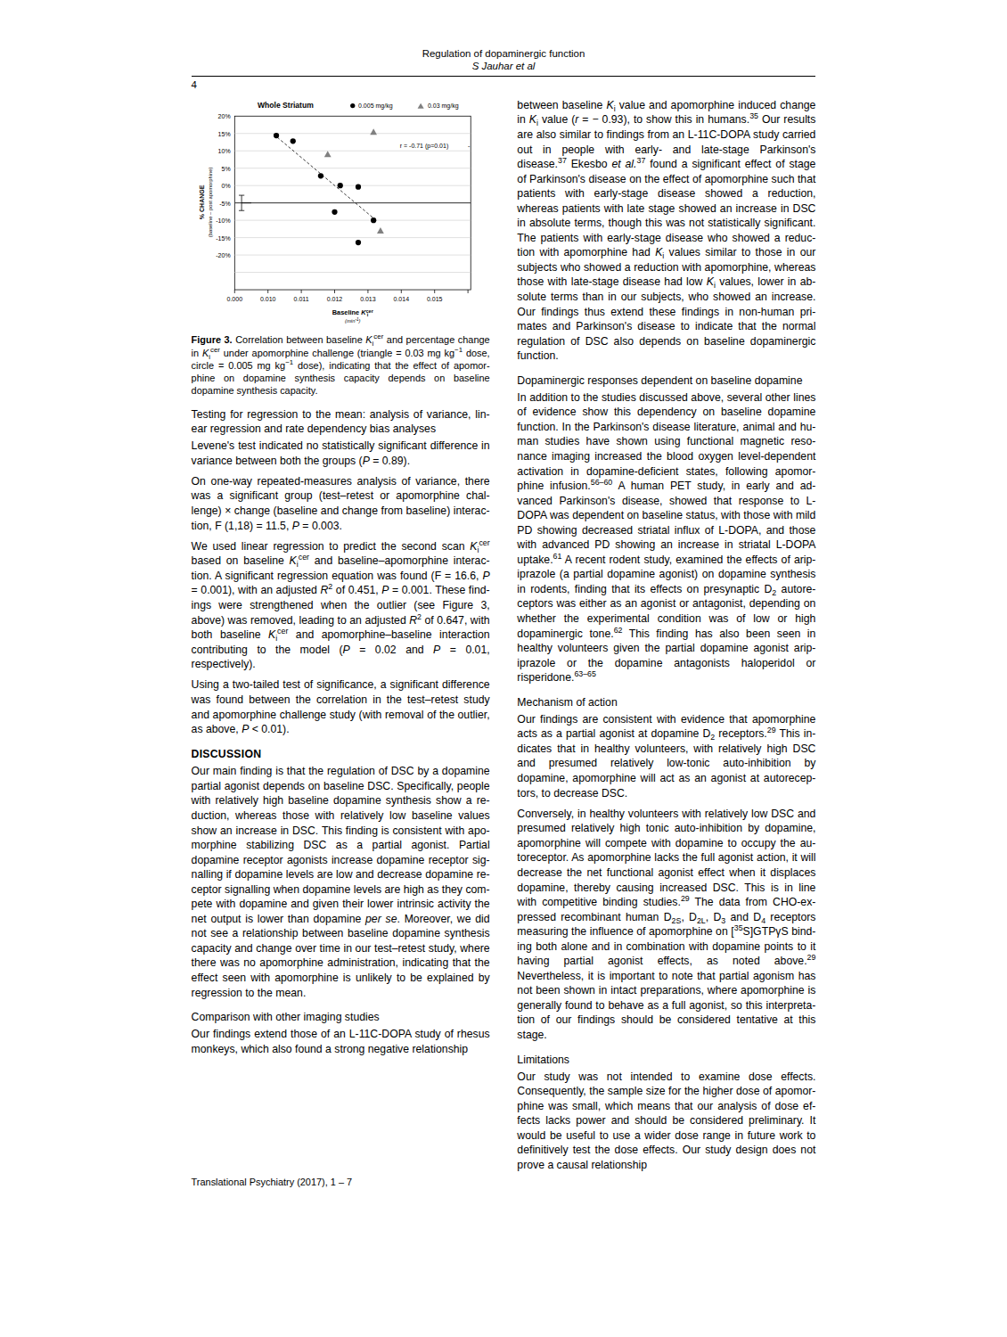Regulation of dopaminergic function S Jauhar et al
4
Whole Striatum 0.005 mg/kg 0.03 mg/kg 20% 15% 10% 5% 0% -5% -10% -15% -20% % CHANGE (baseline – post apomorphine) 0.000 0.010 0.011 0.012 0.013 0.014 0.015 Baseline Kceri (min-1) r = -0.71 (p=0.01) -
Figure 3. Correlation between baseline Kicer and percentage change in Kicer under apomorphine challenge (triangle = 0.03 mg kg−1 dose, circle = 0.005 mg kg−1 dose), indicating that the effect of apomorphine on dopamine synthesis capacity depends on baseline dopamine synthesis capacity.
Testing for regression to the mean: analysis of variance, linear regression and rate dependency bias analyses
Levene's test indicated no statistically significant difference in variance between both the groups (P = 0.89).
On one-way repeated-measures analysis of variance, there was a significant group (test–retest or apomorphine challenge) × change (baseline and change from baseline) interaction, F (1,18) = 11.5, P = 0.003.
We used linear regression to predict the second scan Kicer based on baseline Kicer and baseline–apomorphine interaction. A significant regression equation was found (F = 16.6, P = 0.001), with an adjusted R2 of 0.451, P = 0.001. These findings were strengthened when the outlier (see Figure 3, above) was removed, leading to an adjusted R2 of 0.647, with both baseline Kicer and apomorphine–baseline interaction contributing to the model (P = 0.02 and P = 0.01, respectively).
Using a two-tailed test of significance, a significant difference was found between the correlation in the test–retest study and apomorphine challenge study (with removal of the outlier, as above, P < 0.01).
Discussion
Our main finding is that the regulation of DSC by a dopamine partial agonist depends on baseline DSC. Specifically, people with relatively high baseline dopamine synthesis show a reduction, whereas those with relatively low baseline values show an increase in DSC. This finding is consistent with apomorphine stabilizing DSC as a partial agonist. Partial dopamine receptor agonists increase dopamine receptor signalling if dopamine levels are low and decrease dopamine receptor signalling when dopamine levels are high as they compete with dopamine and given their lower intrinsic activity the net output is lower than dopamine per se. Moreover, we did not see a relationship between baseline dopamine synthesis capacity and change over time in our test–retest study, where there was no apomorphine administration, indicating that the effect seen with apomorphine is unlikely to be explained by regression to the mean.
Comparison with other imaging studies
Our findings extend those of an L-11C-DOPA study of rhesus monkeys, which also found a strong negative relationship
between baseline Ki value and apomorphine induced change in Ki value (r = − 0.93), to show this in humans.35 Our results are also similar to findings from an L-11C-DOPA study carried out in people with early- and late-stage Parkinson's disease.37 Ekesbo et al.37 found a significant effect of stage of Parkinson's disease on the effect of apomorphine such that patients with early-stage disease showed a reduction, whereas patients with late stage showed an increase in DSC in absolute terms, though this was not statistically significant. The patients with early-stage disease who showed a reduction with apomorphine had Ki values similar to those in our subjects who showed a reduction with apomorphine, whereas those with late-stage disease had low Ki values, lower in absolute terms than in our subjects, who showed an increase. Our findings thus extend these findings in non-human primates and Parkinson's disease to indicate that the normal regulation of DSC also depends on baseline dopaminergic function.
Dopaminergic responses dependent on baseline dopamine
In addition to the studies discussed above, several other lines of evidence show this dependency on baseline dopamine function. In the Parkinson's disease literature, animal and human studies have shown using functional magnetic resonance imaging increased the blood oxygen level-dependent activation in dopamine-deficient states, following apomorphine infusion.56–60 A human PET study, in early and advanced Parkinson's disease, showed that response to L-DOPA was dependent on baseline status, with those with mild PD showing decreased striatal influx of L-DOPA, and those with advanced PD showing an increase in striatal L-DOPA uptake.61 A recent rodent study, examined the effects of aripiprazole (a partial dopamine agonist) on dopamine synthesis in rodents, finding that its effects on presynaptic D2 autoreceptors was either as an agonist or antagonist, depending on whether the experimental condition was of low or high dopaminergic tone.62 This finding has also been seen in healthy volunteers given the partial dopamine agonist aripiprazole or the dopamine antagonists haloperidol or risperidone.63–65
Mechanism of action
Our findings are consistent with evidence that apomorphine acts as a partial agonist at dopamine D2 receptors.29 This indicates that in healthy volunteers, with relatively high DSC and presumed relatively low-tonic auto-inhibition by dopamine, apomorphine will act as an agonist at autoreceptors, to decrease DSC.
Conversely, in healthy volunteers with relatively low DSC and presumed relatively high tonic auto-inhibition by dopamine, apomorphine will compete with dopamine to occupy the autoreceptor. As apomorphine lacks the full agonist action, it will decrease the net functional agonist effect when it displaces dopamine, thereby causing increased DSC. This is in line with competitive binding studies.29 The data from CHO-expressed recombinant human D2S, D2L, D3 and D4 receptors measuring the influence of apomorphine on [35S]GTPγS binding both alone and in combination with dopamine points to it having partial agonist effects, as noted above.29 Nevertheless, it is important to note that partial agonism has not been shown in intact preparations, where apomorphine is generally found to behave as a full agonist, so this interpretation of our findings should be considered tentative at this stage.
Limitations
Our study was not intended to examine dose effects. Consequently, the sample size for the higher dose of apomorphine was small, which means that our analysis of dose effects lacks power and should be considered preliminary. It would be useful to use a wider dose range in future work to definitively test the dose effects. Our study design does not prove a causal relationship
Translational Psychiatry (2017), 1 – 7